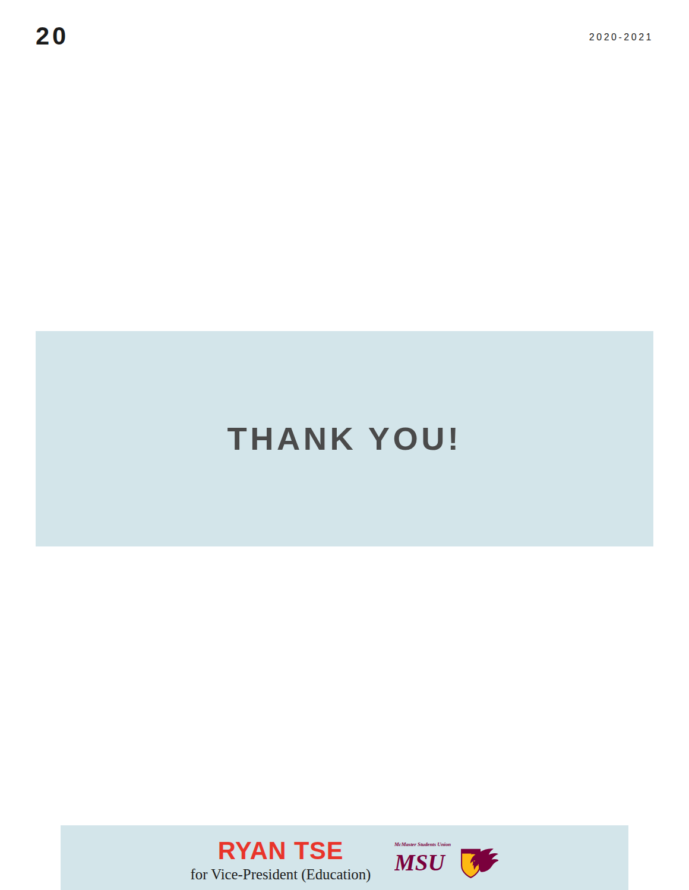20
2020-2021
Thank you!
Ryan Tse for Vice-President (Education)
McMaster Students Union (MSU) logo McMaster Students Union MSU